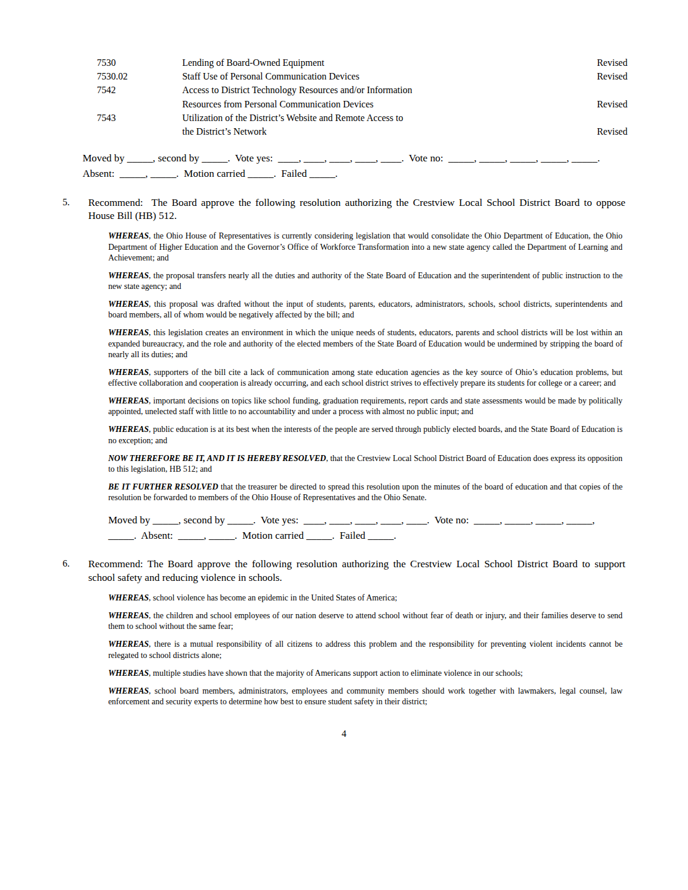| 7530 | Lending of Board-Owned Equipment | Revised |
| 7530.02 | Staff Use of Personal Communication Devices | Revised |
| 7542 | Access to District Technology Resources and/or Information | |
| | Resources from Personal Communication Devices | Revised |
| 7543 | Utilization of the District’s Website and Remote Access to | |
| | the District’s Network | Revised |
Moved by _____, second by _____. Vote yes: ____, ____, ____, ____, ____. Vote no: _____, _____, _____, _____, _____. Absent: _____, _____. Motion carried _____. Failed _____.
Recommend: The Board approve the following resolution authorizing the Crestview Local School District Board to oppose House Bill (HB) 512.
WHEREAS, the Ohio House of Representatives is currently considering legislation that would consolidate the Ohio Department of Education, the Ohio Department of Higher Education and the Governor’s Office of Workforce Transformation into a new state agency called the Department of Learning and Achievement; and
WHEREAS, the proposal transfers nearly all the duties and authority of the State Board of Education and the superintendent of public instruction to the new state agency; and
WHEREAS, this proposal was drafted without the input of students, parents, educators, administrators, schools, school districts, superintendents and board members, all of whom would be negatively affected by the bill; and
WHEREAS, this legislation creates an environment in which the unique needs of students, educators, parents and school districts will be lost within an expanded bureaucracy, and the role and authority of the elected members of the State Board of Education would be undermined by stripping the board of nearly all its duties; and
WHEREAS, supporters of the bill cite a lack of communication among state education agencies as the key source of Ohio’s education problems, but effective collaboration and cooperation is already occurring, and each school district strives to effectively prepare its students for college or a career; and
WHEREAS, important decisions on topics like school funding, graduation requirements, report cards and state assessments would be made by politically appointed, unelected staff with little to no accountability and under a process with almost no public input; and
WHEREAS, public education is at its best when the interests of the people are served through publicly elected boards, and the State Board of Education is no exception; and
NOW THEREFORE BE IT, AND IT IS HEREBY RESOLVED, that the Crestview Local School District Board of Education does express its opposition to this legislation, HB 512; and
BE IT FURTHER RESOLVED that the treasurer be directed to spread this resolution upon the minutes of the board of education and that copies of the resolution be forwarded to members of the Ohio House of Representatives and the Ohio Senate.
Moved by _____, second by _____. Vote yes: ____, ____, ____, ____, ____. Vote no: _____, _____, _____, _____, _____. Absent: _____, _____. Motion carried _____. Failed _____.
Recommend: The Board approve the following resolution authorizing the Crestview Local School District Board to support school safety and reducing violence in schools.
WHEREAS, school violence has become an epidemic in the United States of America;
WHEREAS, the children and school employees of our nation deserve to attend school without fear of death or injury, and their families deserve to send them to school without the same fear;
WHEREAS, there is a mutual responsibility of all citizens to address this problem and the responsibility for preventing violent incidents cannot be relegated to school districts alone;
WHEREAS, multiple studies have shown that the majority of Americans support action to eliminate violence in our schools;
WHEREAS, school board members, administrators, employees and community members should work together with lawmakers, legal counsel, law enforcement and security experts to determine how best to ensure student safety in their district;
4